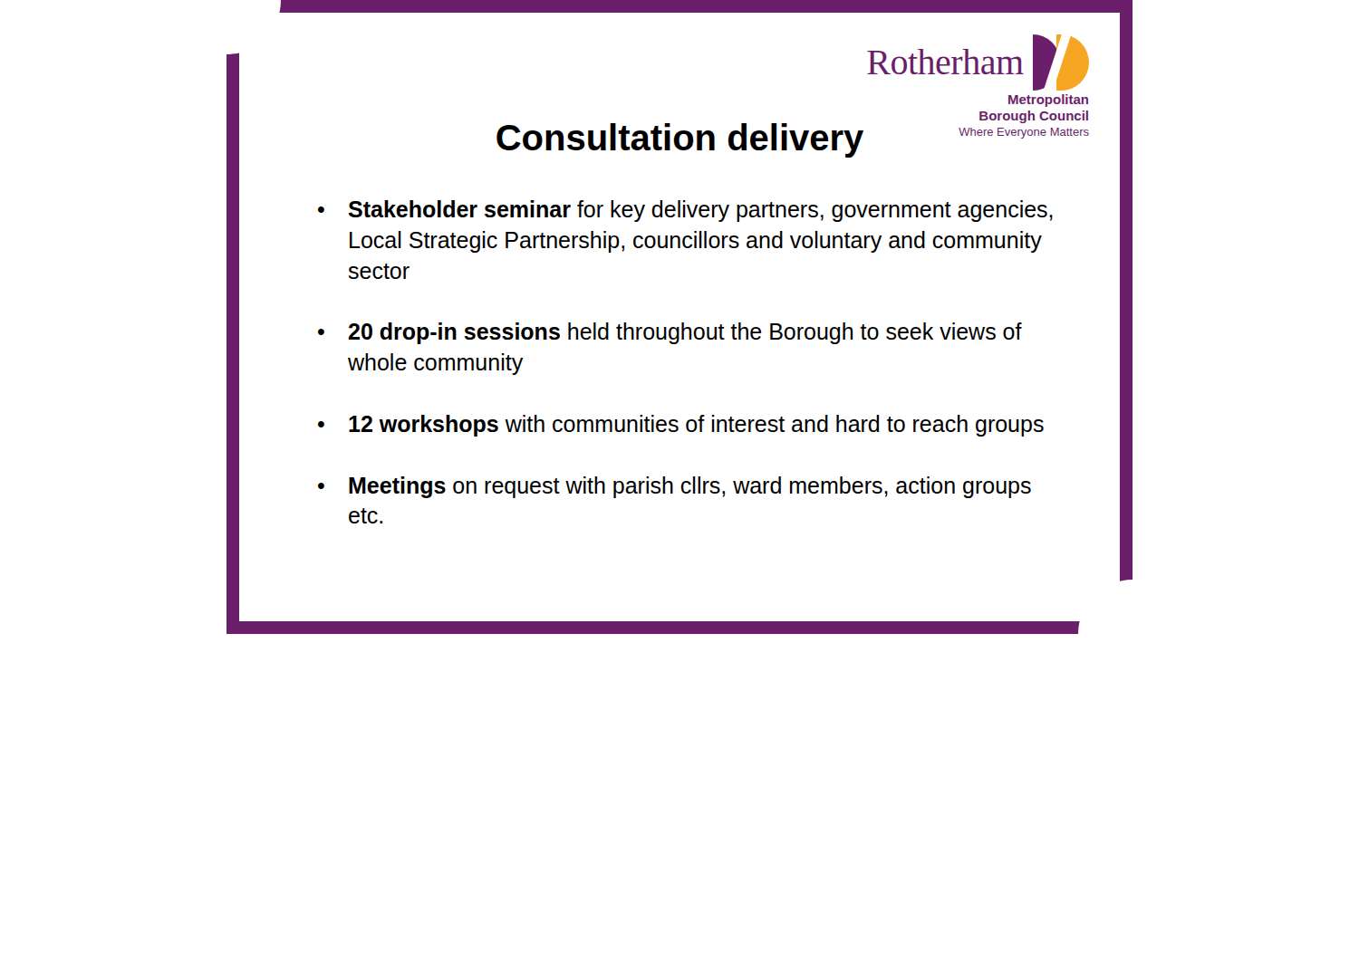Rotherham
Metropolitan
Borough Council
Where Everyone Matters
Consultation delivery
Stakeholder seminar for key delivery partners, government agencies, Local Strategic Partnership, councillors and voluntary and community sector
20 drop-in sessions held throughout the Borough to seek views of whole community
12 workshops with communities of interest and hard to reach groups
Meetings on request with parish cllrs, ward members, action groups etc.